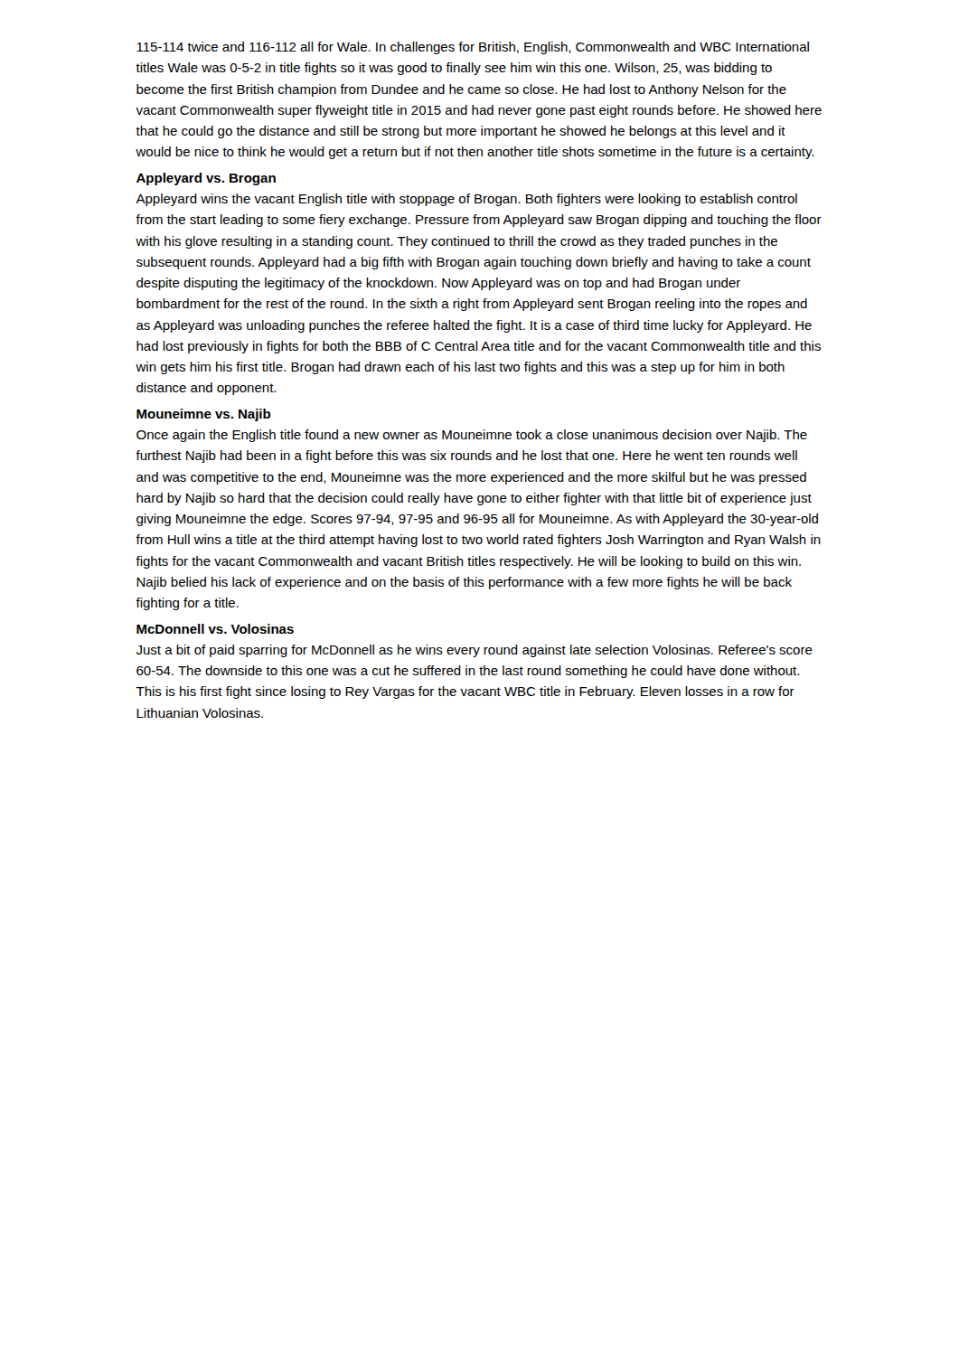115-114 twice and 116-112 all for Wale. In challenges for British, English, Commonwealth and WBC International titles Wale was 0-5-2 in title fights so it was good to finally see him win this one. Wilson, 25, was bidding to become the first British champion from Dundee and he came so close. He had lost to Anthony Nelson for the vacant Commonwealth super flyweight title in 2015 and had never gone past eight rounds before. He showed here that he could go the distance and still be strong but more important he showed he belongs at this level and it would be nice to think he would get a return but if not then another title shots sometime in the future is a certainty.
Appleyard vs. Brogan
Appleyard wins the vacant English title with stoppage of Brogan. Both fighters were looking to establish control from the start leading to some fiery exchange. Pressure from Appleyard saw Brogan dipping and touching the floor with his glove resulting in a standing count. They continued to thrill the crowd as they traded punches in the subsequent rounds. Appleyard had a big fifth with Brogan again touching down briefly and having to take a count despite disputing the legitimacy of the knockdown. Now Appleyard was on top and had Brogan under bombardment for the rest of the round. In the sixth a right from Appleyard sent Brogan reeling into the ropes and as Appleyard was unloading punches the referee halted the fight. It is a case of third time lucky for Appleyard. He had lost previously in fights for both the BBB of C Central Area title and for the vacant Commonwealth title and this win gets him his first title. Brogan had drawn each of his last two fights and this was a step up for him in both distance and opponent.
Mouneimne vs. Najib
Once again the English title found a new owner as Mouneimne took a close unanimous decision over Najib. The furthest Najib had been in a fight before this was six rounds and he lost that one. Here he went ten rounds well and was competitive to the end, Mouneimne was the more experienced and the more skilful but he was pressed hard by Najib so hard that the decision could really have gone to either fighter with that little bit of experience just giving Mouneimne the edge. Scores 97-94, 97-95 and 96-95 all for Mouneimne. As with Appleyard the 30-year-old from Hull wins a title at the third attempt having lost to two world rated fighters Josh Warrington and Ryan Walsh in fights for the vacant Commonwealth and vacant British titles respectively. He will be looking to build on this win. Najib belied his lack of experience and on the basis of this performance with a few more fights he will be back fighting for a title.
McDonnell vs. Volosinas
Just a bit of paid sparring for McDonnell as he wins every round against late selection Volosinas. Referee's score 60-54. The downside to this one was a cut he suffered in the last round something he could have done without. This is his first fight since losing to Rey Vargas for the vacant WBC title in February. Eleven losses in a row for Lithuanian Volosinas.